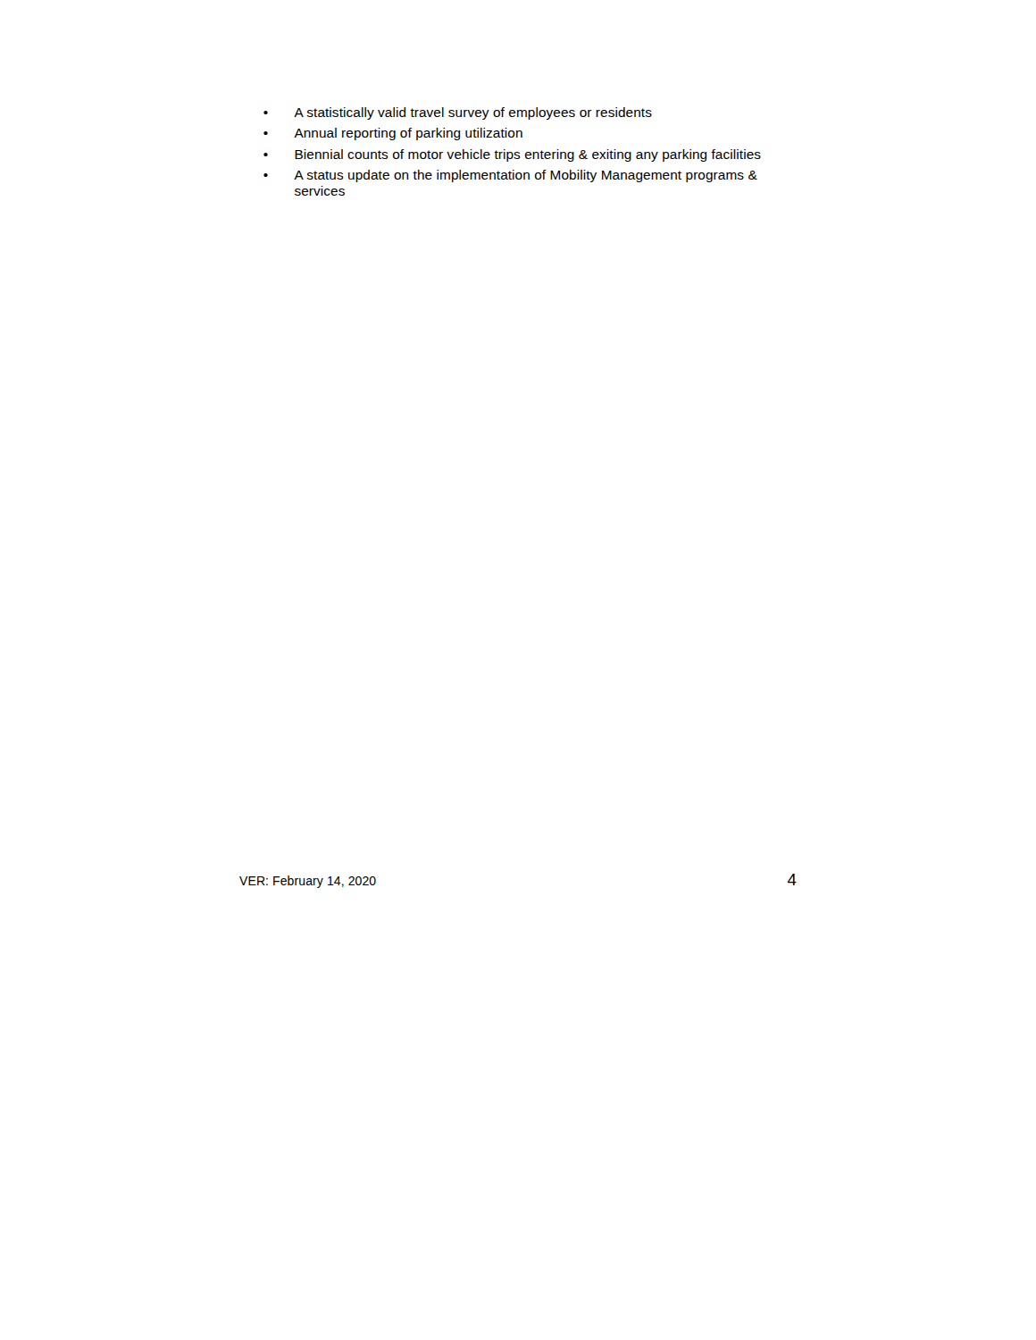A statistically valid travel survey of employees or residents
Annual reporting of parking utilization
Biennial counts of motor vehicle trips entering & exiting any parking facilities
A status update on the implementation of Mobility Management programs & services
VER: February 14, 2020 4